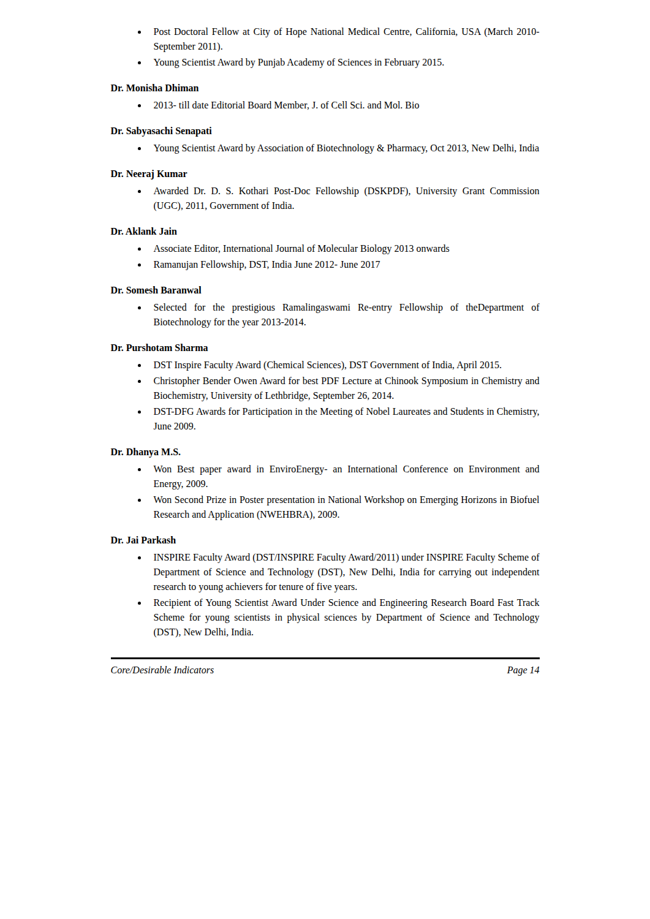Post Doctoral Fellow at City of Hope National Medical Centre, California, USA (March 2010-September 2011).
Young Scientist Award by Punjab Academy of Sciences in February 2015.
Dr. Monisha Dhiman
2013- till date Editorial Board Member, J. of Cell Sci. and Mol. Bio
Dr. Sabyasachi Senapati
Young Scientist Award by Association of Biotechnology & Pharmacy, Oct 2013, New Delhi, India
Dr. Neeraj Kumar
Awarded Dr. D. S. Kothari Post-Doc Fellowship (DSKPDF), University Grant Commission (UGC), 2011, Government of India.
Dr. Aklank Jain
Associate Editor, International Journal of Molecular Biology 2013 onwards
Ramanujan Fellowship, DST, India June 2012- June 2017
Dr. Somesh Baranwal
Selected for the prestigious Ramalingaswami Re-entry Fellowship of theDepartment of Biotechnology for the year 2013-2014.
Dr. Purshotam Sharma
DST Inspire Faculty Award (Chemical Sciences), DST Government of India, April 2015.
Christopher Bender Owen Award for best PDF Lecture at Chinook Symposium in Chemistry and Biochemistry, University of Lethbridge, September 26, 2014.
DST-DFG Awards for Participation in the Meeting of Nobel Laureates and Students in Chemistry, June 2009.
Dr. Dhanya M.S.
Won Best paper award in EnviroEnergy- an International Conference on Environment and Energy, 2009.
Won Second Prize in Poster presentation in National Workshop on Emerging Horizons in Biofuel Research and Application (NWEHBRA), 2009.
Dr. Jai Parkash
INSPIRE Faculty Award (DST/INSPIRE Faculty Award/2011) under INSPIRE Faculty Scheme of Department of Science and Technology (DST), New Delhi, India for carrying out independent research to young achievers for tenure of five years.
Recipient of Young Scientist Award Under Science and Engineering Research Board Fast Track Scheme for young scientists in physical sciences by Department of Science and Technology (DST), New Delhi, India.
Core/Desirable Indicators
Page 14